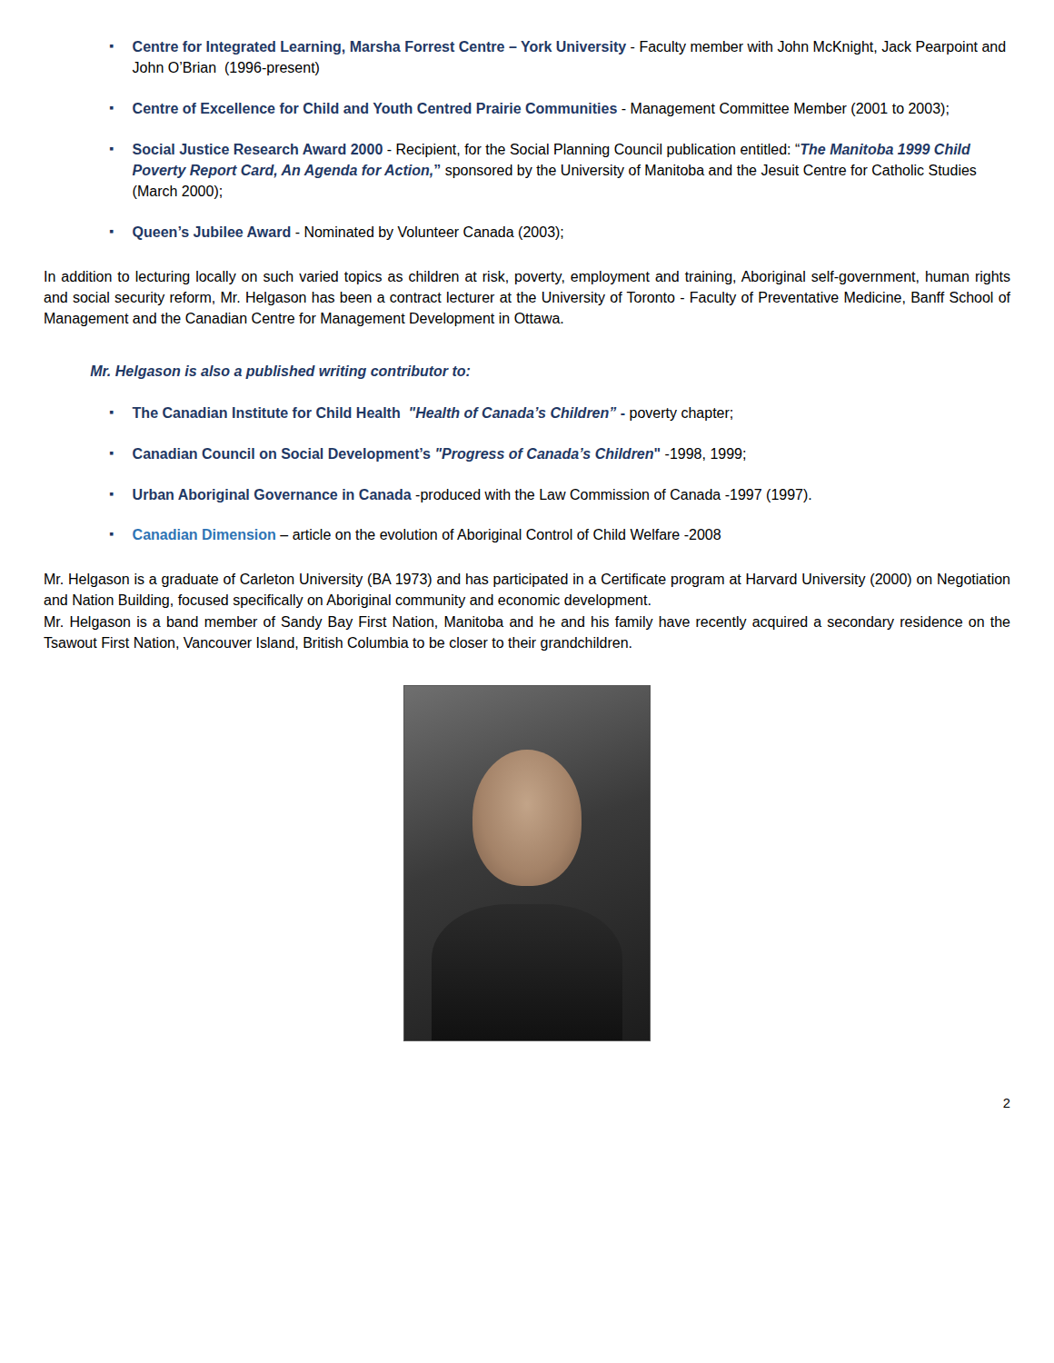Centre for Integrated Learning, Marsha Forrest Centre – York University - Faculty member with John McKnight, Jack Pearpoint and John O’Brian (1996-present)
Centre of Excellence for Child and Youth Centred Prairie Communities - Management Committee Member (2001 to 2003);
Social Justice Research Award 2000 - Recipient, for the Social Planning Council publication entitled: “The Manitoba 1999 Child Poverty Report Card, An Agenda for Action,” sponsored by the University of Manitoba and the Jesuit Centre for Catholic Studies (March 2000);
Queen’s Jubilee Award - Nominated by Volunteer Canada (2003);
In addition to lecturing locally on such varied topics as children at risk, poverty, employment and training, Aboriginal self-government, human rights and social security reform, Mr. Helgason has been a contract lecturer at the University of Toronto - Faculty of Preventative Medicine, Banff School of Management and the Canadian Centre for Management Development in Ottawa.
Mr. Helgason is also a published writing contributor to:
The Canadian Institute for Child Health "Health of Canada’s Children” - poverty chapter;
Canadian Council on Social Development’s "Progress of Canada’s Children" -1998, 1999;
Urban Aboriginal Governance in Canada -produced with the Law Commission of Canada -1997 (1997).
Canadian Dimension – article on the evolution of Aboriginal Control of Child Welfare -2008
Mr. Helgason is a graduate of Carleton University (BA 1973) and has participated in a Certificate program at Harvard University (2000) on Negotiation and Nation Building, focused specifically on Aboriginal community and economic development.
Mr. Helgason is a band member of Sandy Bay First Nation, Manitoba and he and his family have recently acquired a secondary residence on the Tsawout First Nation, Vancouver Island, British Columbia to be closer to their grandchildren.
2